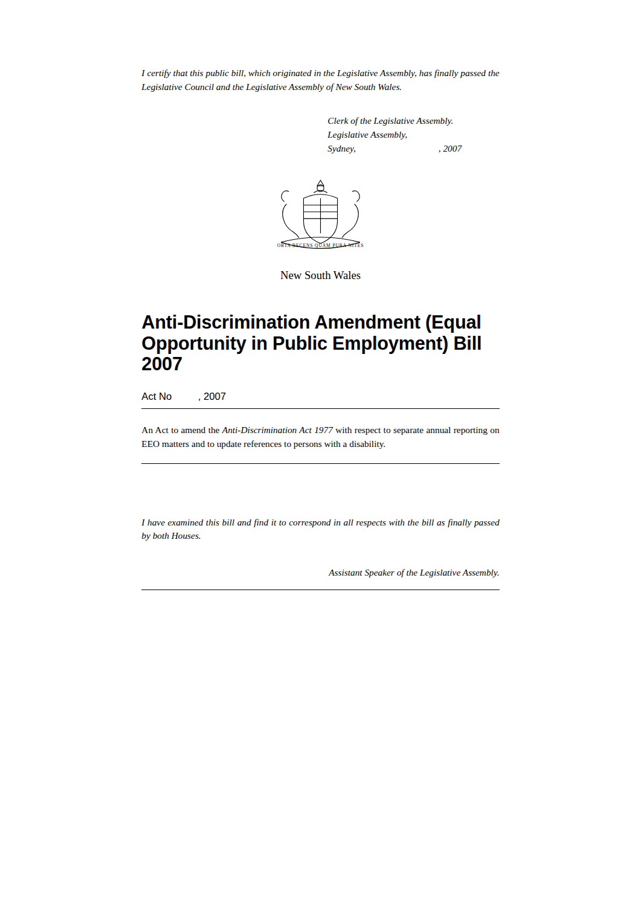I certify that this public bill, which originated in the Legislative Assembly, has finally passed the Legislative Council and the Legislative Assembly of New South Wales.
Clerk of the Legislative Assembly.
Legislative Assembly,
Sydney,, 2007
New South Wales
Anti-Discrimination Amendment (Equal Opportunity in Public Employment) Bill 2007
Act No , 2007
An Act to amend the Anti-Discrimination Act 1977 with respect to separate annual reporting on EEO matters and to update references to persons with a disability.
I have examined this bill and find it to correspond in all respects with the bill as finally passed by both Houses.
Assistant Speaker of the Legislative Assembly.